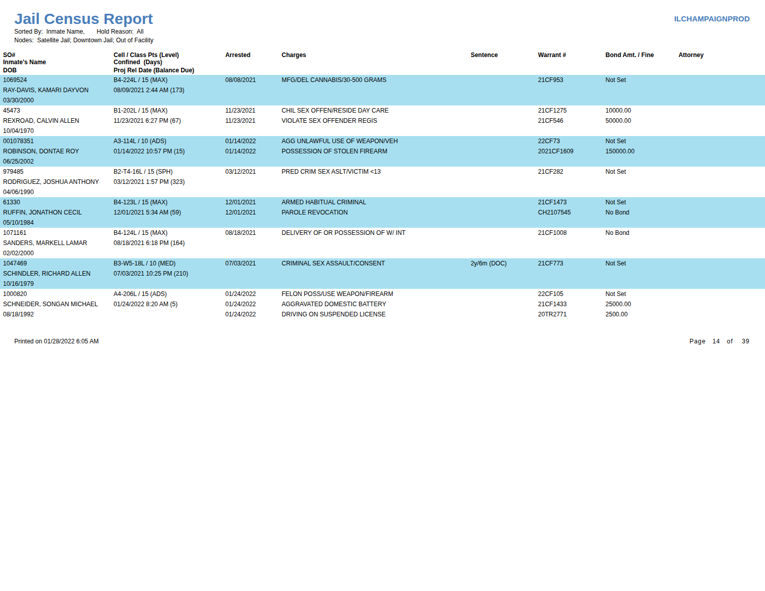ILCHAMPAIGNPROD
Jail Census Report
Sorted By: Inmate Name, Hold Reason: All
Nodes: Satellite Jail; Downtown Jail; Out of Facility
| SO# | Cell / Class Pts (Level) | Arrested | Charges | Sentence | Warrant # | Bond Amt. / Fine | Attorney |
| --- | --- | --- | --- | --- | --- | --- | --- |
| Inmate's Name | Confined (Days) | | | | | | |
| DOB | Proj Rel Date (Balance Due) | | | | | | |
| 1069524 | B4-224L / 15 (MAX) | 08/08/2021 | MFG/DEL CANNABIS/30-500 GRAMS | | 21CF953 | Not Set | |
| RAY-DAVIS, KAMARI DAYVON | 08/09/2021 2:44 AM (173) | | | | | | |
| 03/30/2000 | | | | | | | |
| 45473 | B1-202L / 15 (MAX) | 11/23/2021 | CHIL SEX OFFEN/RESIDE DAY CARE | | 21CF1275 | 10000.00 | |
| REXROAD, CALVIN ALLEN | 11/23/2021 6:27 PM (67) | 11/23/2021 | VIOLATE SEX OFFENDER REGIS | | 21CF546 | 50000.00 | |
| 10/04/1970 | | | | | | | |
| 001078351 | A3-114L / 10 (ADS) | 01/14/2022 | AGG UNLAWFUL USE OF WEAPON/VEH | | 22CF73 | Not Set | |
| ROBINSON, DONTAE ROY | 01/14/2022 10:57 PM (15) | 01/14/2022 | POSSESSION OF STOLEN FIREARM | | 2021CF1609 | 150000.00 | |
| 06/25/2002 | | | | | | | |
| 979485 | B2-T4-16L / 15 (SPH) | 03/12/2021 | PRED CRIM SEX ASLT/VICTIM <13 | | 21CF282 | Not Set | |
| RODRIGUEZ, JOSHUA ANTHONY | 03/12/2021 1:57 PM (323) | | | | | | |
| 04/06/1990 | | | | | | | |
| 61330 | B4-123L / 15 (MAX) | 12/01/2021 | ARMED HABITUAL CRIMINAL | | 21CF1473 | Not Set | |
| RUFFIN, JONATHON CECIL | 12/01/2021 5:34 AM (59) | 12/01/2021 | PAROLE REVOCATION | | CH2107545 | No Bond | |
| 05/10/1984 | | | | | | | |
| 1071161 | B4-124L / 15 (MAX) | 08/18/2021 | DELIVERY OF OR POSSESSION OF W/ INT | | 21CF1008 | No Bond | |
| SANDERS, MARKELL LAMAR | 08/18/2021 6:18 PM (164) | | | | | | |
| 02/02/2000 | | | | | | | |
| 1047469 | B3-W5-18L / 10 (MED) | 07/03/2021 | CRIMINAL SEX ASSAULT/CONSENT | 2y/6m (DOC) | 21CF773 | Not Set | |
| SCHINDLER, RICHARD ALLEN | 07/03/2021 10:25 PM (210) | | | | | | |
| 10/16/1979 | | | | | | | |
| 1000820 | A4-206L / 15 (ADS) | 01/24/2022 | FELON POSS/USE WEAPON/FIREARM | | 22CF105 | Not Set | |
| SCHNEIDER, SONGAN MICHAEL | 01/24/2022 8:20 AM (5) | 01/24/2022 | AGGRAVATED DOMESTIC BATTERY | | 21CF1433 | 25000.00 | |
| 08/18/1992 | | 01/24/2022 | DRIVING ON SUSPENDED LICENSE | | 20TR2771 | 2500.00 | |
Printed on 01/28/2022 6:05 AM
Page 14 of 39